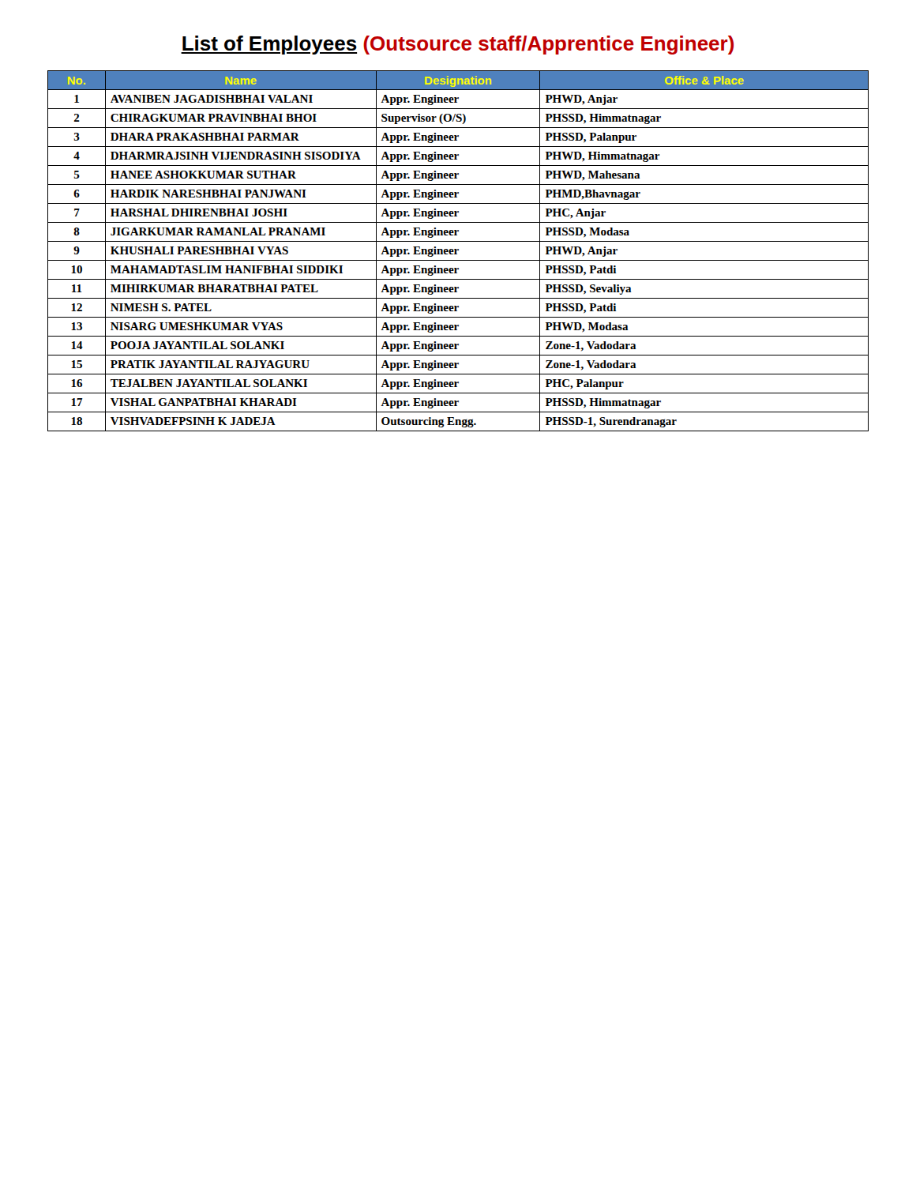List of Employees (Outsource staff/Apprentice Engineer)
| No. | Name | Designation | Office & Place |
| --- | --- | --- | --- |
| 1 | AVANIBEN JAGADISHBHAI VALANI | Appr. Engineer | PHWD, Anjar |
| 2 | CHIRAGKUMAR PRAVINBHAI BHOI | Supervisor (O/S) | PHSSD, Himmatnagar |
| 3 | DHARA PRAKASHBHAI PARMAR | Appr. Engineer | PHSSD, Palanpur |
| 4 | DHARMRAJSINH VIJENDRASINH SISODIYA | Appr. Engineer | PHWD, Himmatnagar |
| 5 | HANEE ASHOKKUMAR SUTHAR | Appr. Engineer | PHWD, Mahesana |
| 6 | HARDIK NARESHBHAI PANJWANI | Appr. Engineer | PHMD,Bhavnagar |
| 7 | HARSHAL DHIRENBHAI JOSHI | Appr. Engineer | PHC, Anjar |
| 8 | JIGARKUMAR RAMANLAL PRANAMI | Appr. Engineer | PHSSD, Modasa |
| 9 | KHUSHALI PARESHBHAI VYAS | Appr. Engineer | PHWD, Anjar |
| 10 | MAHAMADTASLIM HANIFBHAI SIDDIKI | Appr. Engineer | PHSSD, Patdi |
| 11 | MIHIRKUMAR BHARATBHAI PATEL | Appr. Engineer | PHSSD, Sevaliya |
| 12 | NIMESH S. PATEL | Appr. Engineer | PHSSD, Patdi |
| 13 | NISARG UMESHKUMAR VYAS | Appr. Engineer | PHWD, Modasa |
| 14 | POOJA JAYANTILAL SOLANKI | Appr. Engineer | Zone-1, Vadodara |
| 15 | PRATIK JAYANTILAL RAJYAGURU | Appr. Engineer | Zone-1, Vadodara |
| 16 | TEJALBEN JAYANTILAL SOLANKI | Appr. Engineer | PHC, Palanpur |
| 17 | VISHAL GANPATBHAI KHARADI | Appr. Engineer | PHSSD, Himmatnagar |
| 18 | VISHVADEFPSINH K JADEJA | Outsourcing Engg. | PHSSD-1, Surendranagar |